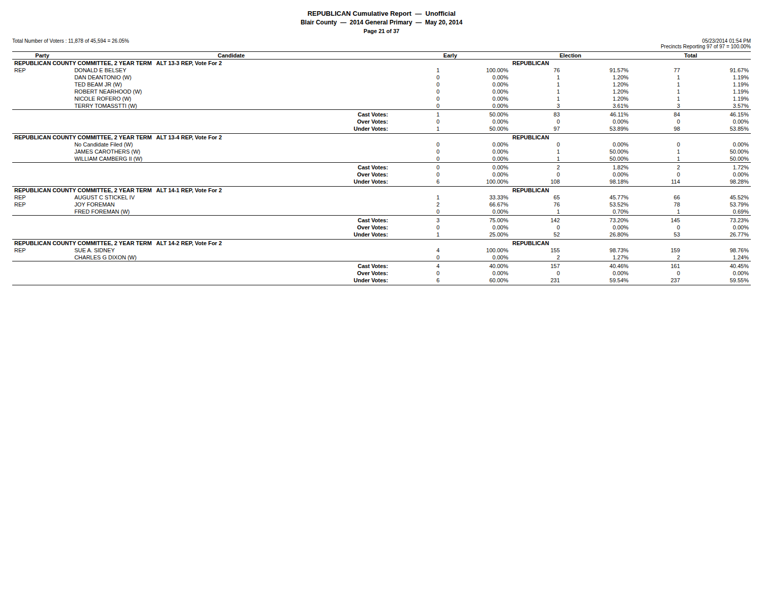REPUBLICAN Cumulative Report — Unofficial
Blair County — 2014 General Primary — May 20, 2014
Page 21 of 37
Total Number of Voters : 11,878 of 45,594 = 26.05%
05/23/2014 01:54 PM
Precincts Reporting 97 of 97 = 100.00%
| Party | Candidate | Early | Election | Total |
| --- | --- | --- | --- | --- |
| REPUBLICAN COUNTY COMMITTEE, 2 YEAR TERM ALT 13-3 REP, Vote For 2 | REPUBLICAN |
| REP | DONALD E BELSEY | 1 | 100.00% | 76 | 91.57% | 77 | 91.67% |
| | DAN DEANTONIO (W) | 0 | 0.00% | 1 | 1.20% | 1 | 1.19% |
| | TED BEAM JR (W) | 0 | 0.00% | 1 | 1.20% | 1 | 1.19% |
| | ROBERT NEARHOOD (W) | 0 | 0.00% | 1 | 1.20% | 1 | 1.19% |
| | NICOLE ROFERO (W) | 0 | 0.00% | 1 | 1.20% | 1 | 1.19% |
| | TERRY TOMASSTTI (W) | 0 | 0.00% | 3 | 3.61% | 3 | 3.57% |
| | Cast Votes: | 1 | 50.00% | 83 | 46.11% | 84 | 46.15% |
| | Over Votes: | 0 | 0.00% | 0 | 0.00% | 0 | 0.00% |
| | Under Votes: | 1 | 50.00% | 97 | 53.89% | 98 | 53.85% |
| REPUBLICAN COUNTY COMMITTEE, 2 YEAR TERM ALT 13-4 REP, Vote For 2 | REPUBLICAN |
| | No Candidate Filed (W) | 0 | 0.00% | 0 | 0.00% | 0 | 0.00% |
| | JAMES CAROTHERS (W) | 0 | 0.00% | 1 | 50.00% | 1 | 50.00% |
| | WILLIAM CAMBERG II (W) | 0 | 0.00% | 1 | 50.00% | 1 | 50.00% |
| | Cast Votes: | 0 | 0.00% | 2 | 1.82% | 2 | 1.72% |
| | Over Votes: | 0 | 0.00% | 0 | 0.00% | 0 | 0.00% |
| | Under Votes: | 6 | 100.00% | 108 | 98.18% | 114 | 98.28% |
| REPUBLICAN COUNTY COMMITTEE, 2 YEAR TERM ALT 14-1 REP, Vote For 2 | REPUBLICAN |
| REP | AUGUST C STICKEL IV | 1 | 33.33% | 65 | 45.77% | 66 | 45.52% |
| REP | JOY FOREMAN | 2 | 66.67% | 76 | 53.52% | 78 | 53.79% |
| | FRED FOREMAN (W) | 0 | 0.00% | 1 | 0.70% | 1 | 0.69% |
| | Cast Votes: | 3 | 75.00% | 142 | 73.20% | 145 | 73.23% |
| | Over Votes: | 0 | 0.00% | 0 | 0.00% | 0 | 0.00% |
| | Under Votes: | 1 | 25.00% | 52 | 26.80% | 53 | 26.77% |
| REPUBLICAN COUNTY COMMITTEE, 2 YEAR TERM ALT 14-2 REP, Vote For 2 | REPUBLICAN |
| REP | SUE A. SIDNEY | 4 | 100.00% | 155 | 98.73% | 159 | 98.76% |
| | CHARLES G DIXON (W) | 0 | 0.00% | 2 | 1.27% | 2 | 1.24% |
| | Cast Votes: | 4 | 40.00% | 157 | 40.46% | 161 | 40.45% |
| | Over Votes: | 0 | 0.00% | 0 | 0.00% | 0 | 0.00% |
| | Under Votes: | 6 | 60.00% | 231 | 59.54% | 237 | 59.55% |